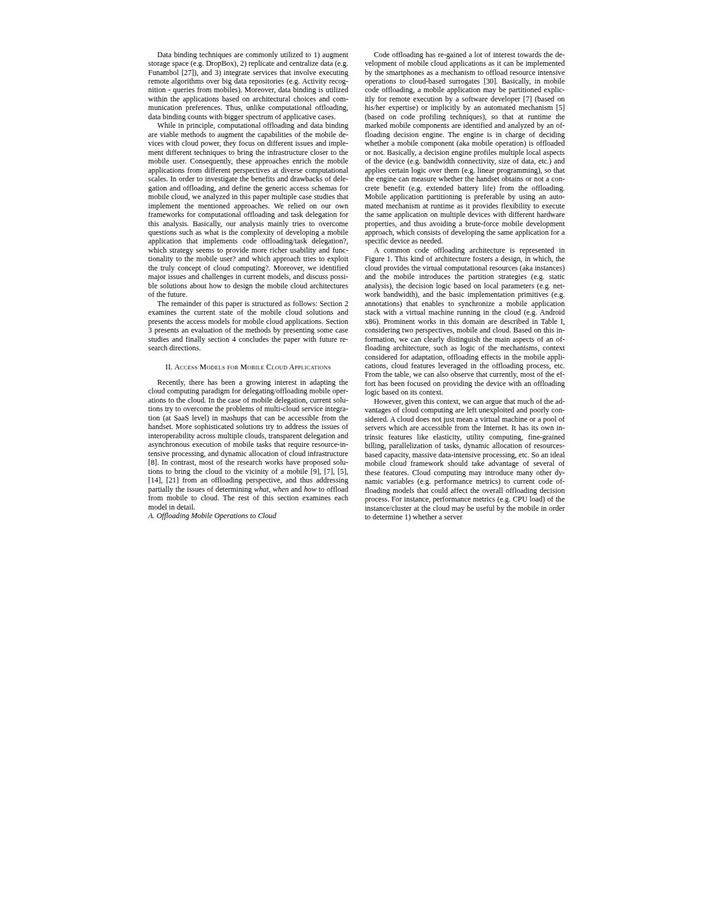Data binding techniques are commonly utilized to 1) augment storage space (e.g. DropBox), 2) replicate and centralize data (e.g. Funambol [27]), and 3) integrate services that involve executing remote algorithms over big data repositories (e.g. Activity recognition - queries from mobiles). Moreover, data binding is utilized within the applications based on architectural choices and communication preferences. Thus, unlike computational offloading, data binding counts with bigger spectrum of applicative cases.
While in principle, computational offloading and data binding are viable methods to augment the capabilities of the mobile devices with cloud power, they focus on different issues and implement different techniques to bring the infrastructure closer to the mobile user. Consequently, these approaches enrich the mobile applications from different perspectives at diverse computational scales. In order to investigate the benefits and drawbacks of delegation and offloading, and define the generic access schemas for mobile cloud, we analyzed in this paper multiple case studies that implement the mentioned approaches. We relied on our own frameworks for computational offloading and task delegation for this analysis. Basically, our analysis mainly tries to overcome questions such as what is the complexity of developing a mobile application that implements code offloading/task delegation?, which strategy seems to provide more richer usability and functionality to the mobile user? and which approach tries to exploit the truly concept of cloud computing?. Moreover, we identified major issues and challenges in current models, and discuss possible solutions about how to design the mobile cloud architectures of the future.
The remainder of this paper is structured as follows: Section 2 examines the current state of the mobile cloud solutions and presents the access models for mobile cloud applications. Section 3 presents an evaluation of the methods by presenting some case studies and finally section 4 concludes the paper with future research directions.
II. Access Models for Mobile Cloud Applications
Recently, there has been a growing interest in adapting the cloud computing paradigm for delegating/offloading mobile operations to the cloud. In the case of mobile delegation, current solutions try to overcome the problems of multi-cloud service integration (at SaaS level) in mashups that can be accessible from the handset. More sophisticated solutions try to address the issues of interoperability across multiple clouds, transparent delegation and asynchronous execution of mobile tasks that require resource-intensive processing, and dynamic allocation of cloud infrastructure [8]. In contrast, most of the research works have proposed solutions to bring the cloud to the vicinity of a mobile [9], [7], [5], [14], [21] from an offloading perspective, and thus addressing partially the issues of determining what, when and how to offload from mobile to cloud. The rest of this section examines each model in detail.
A. Offloading Mobile Operations to Cloud
Code offloading has re-gained a lot of interest towards the development of mobile cloud applications as it can be implemented by the smartphones as a mechanism to offload resource intensive operations to cloud-based surrogates [30]. Basically, in mobile code offloading, a mobile application may be partitioned explicitly for remote execution by a software developer [7] (based on his/her expertise) or implicitly by an automated mechanism [5] (based on code profiling techniques), so that at runtime the marked mobile components are identified and analyzed by an offloading decision engine. The engine is in charge of deciding whether a mobile component (aka mobile operation) is offloaded or not. Basically, a decision engine profiles multiple local aspects of the device (e.g. bandwidth connectivity, size of data, etc.) and applies certain logic over them (e.g. linear programming), so that the engine can measure whether the handset obtains or not a concrete benefit (e.g. extended battery life) from the offloading. Mobile application partitioning is preferable by using an automated mechanism at runtime as it provides flexibility to execute the same application on multiple devices with different hardware properties, and thus avoiding a brute-force mobile development approach, which consists of developing the same application for a specific device as needed.
A common code offloading architecture is represented in Figure 1. This kind of architecture fosters a design, in which, the cloud provides the virtual computational resources (aka instances) and the mobile introduces the partition strategies (e.g. static analysis), the decision logic based on local parameters (e.g. network bandwidth), and the basic implementation primitives (e.g. annotations) that enables to synchronize a mobile application stack with a virtual machine running in the cloud (e.g. Android x86). Prominent works in this domain are described in Table I, considering two perspectives, mobile and cloud. Based on this information, we can clearly distinguish the main aspects of an offloading architecture, such as logic of the mechanisms, context considered for adaptation, offloading effects in the mobile applications, cloud features leveraged in the offloading process, etc. From the table, we can also observe that currently, most of the effort has been focused on providing the device with an offloading logic based on its context.
However, given this context, we can argue that much of the advantages of cloud computing are left unexploited and poorly considered. A cloud does not just mean a virtual machine or a pool of servers which are accessible from the Internet. It has its own intrinsic features like elasticity, utility computing, fine-grained billing, parallelization of tasks, dynamic allocation of resources-based capacity, massive data-intensive processing, etc. So an ideal mobile cloud framework should take advantage of several of these features. Cloud computing may introduce many other dynamic variables (e.g. performance metrics) to current code offloading models that could affect the overall offloading decision process. For instance, performance metrics (e.g. CPU load) of the instance/cluster at the cloud may be useful by the mobile in order to determine 1) whether a server